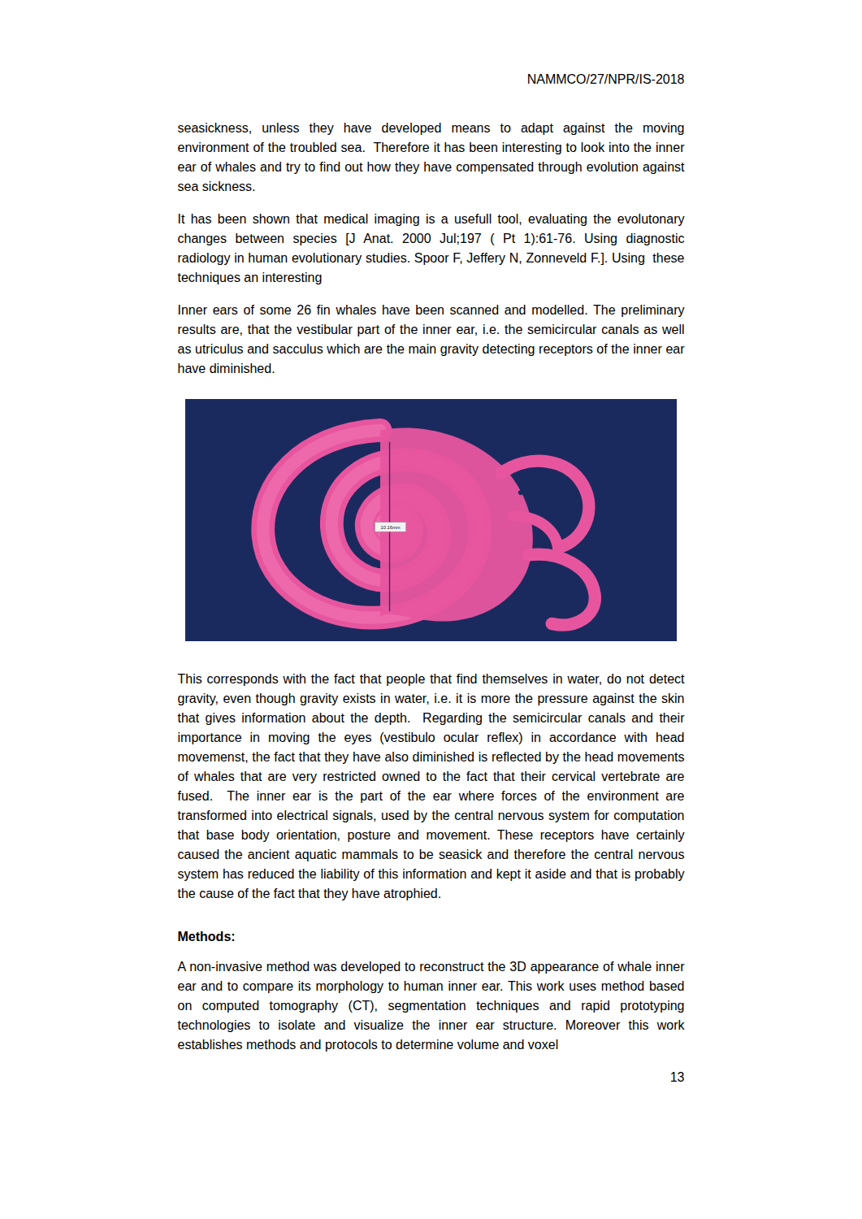NAMMCO/27/NPR/IS-2018
seasickness, unless they have developed means to adapt against the moving environment of the troubled sea. Therefore it has been interesting to look into the inner ear of whales and try to find out how they have compensated through evolution against sea sickness.
It has been shown that medical imaging is a usefull tool, evaluating the evolutonary changes between species [J Anat. 2000 Jul;197 ( Pt 1):61-76. Using diagnostic radiology in human evolutionary studies. Spoor F, Jeffery N, Zonneveld F.]. Using these techniques an interesting
Inner ears of some 26 fin whales have been scanned and modelled. The preliminary results are, that the vestibular part of the inner ear, i.e. the semicircular canals as well as utriculus and sacculus which are the main gravity detecting receptors of the inner ear have diminished.
10.16mm
This corresponds with the fact that people that find themselves in water, do not detect gravity, even though gravity exists in water, i.e. it is more the pressure against the skin that gives information about the depth. Regarding the semicircular canals and their importance in moving the eyes (vestibulo ocular reflex) in accordance with head movemenst, the fact that they have also diminished is reflected by the head movements of whales that are very restricted owned to the fact that their cervical vertebrate are fused. The inner ear is the part of the ear where forces of the environment are transformed into electrical signals, used by the central nervous system for computation that base body orientation, posture and movement. These receptors have certainly caused the ancient aquatic mammals to be seasick and therefore the central nervous system has reduced the liability of this information and kept it aside and that is probably the cause of the fact that they have atrophied.
Methods:
A non-invasive method was developed to reconstruct the 3D appearance of whale inner ear and to compare its morphology to human inner ear. This work uses method based on computed tomography (CT), segmentation techniques and rapid prototyping technologies to isolate and visualize the inner ear structure. Moreover this work establishes methods and protocols to determine volume and voxel
13